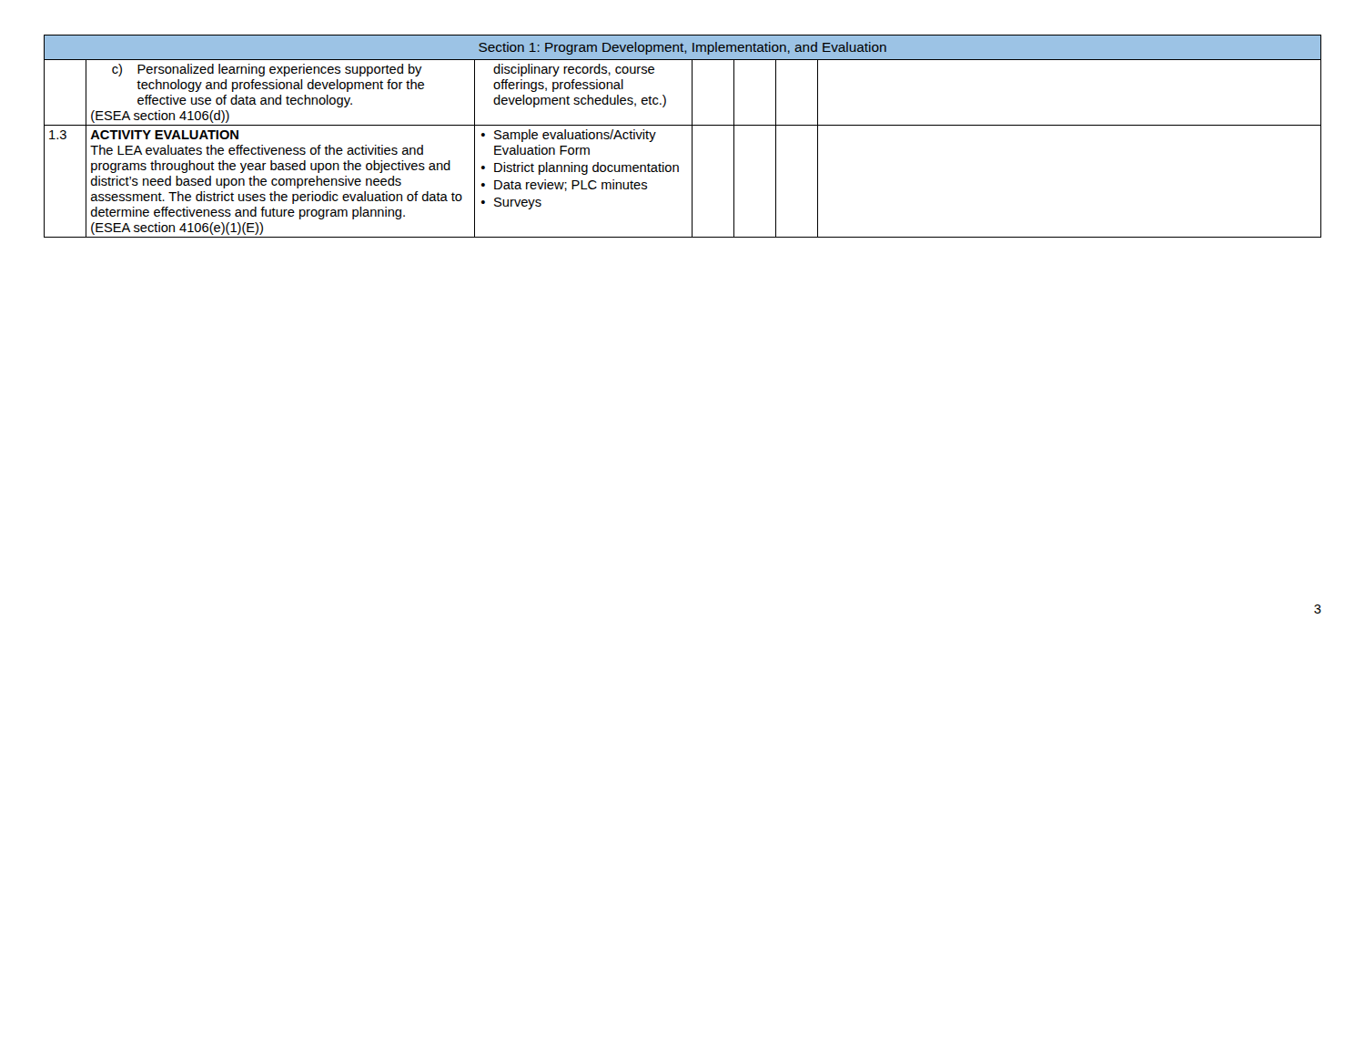| Section 1: Program Development, Implementation, and Evaluation |
| --- |
| | c) Personalized learning experiences supported by technology and professional development for the effective use of data and technology. (ESEA section 4106(d)) | disciplinary records, course offerings, professional development schedules, etc.) | | | | |
| 1.3 | ACTIVITY EVALUATION The LEA evaluates the effectiveness of the activities and programs throughout the year based upon the objectives and district’s need based upon the comprehensive needs assessment. The district uses the periodic evaluation of data to determine effectiveness and future program planning. (ESEA section 4106(e)(1)(E)) | Sample evaluations/Activity Evaluation Form District planning documentation Data review; PLC minutes Surveys | | | | |
3